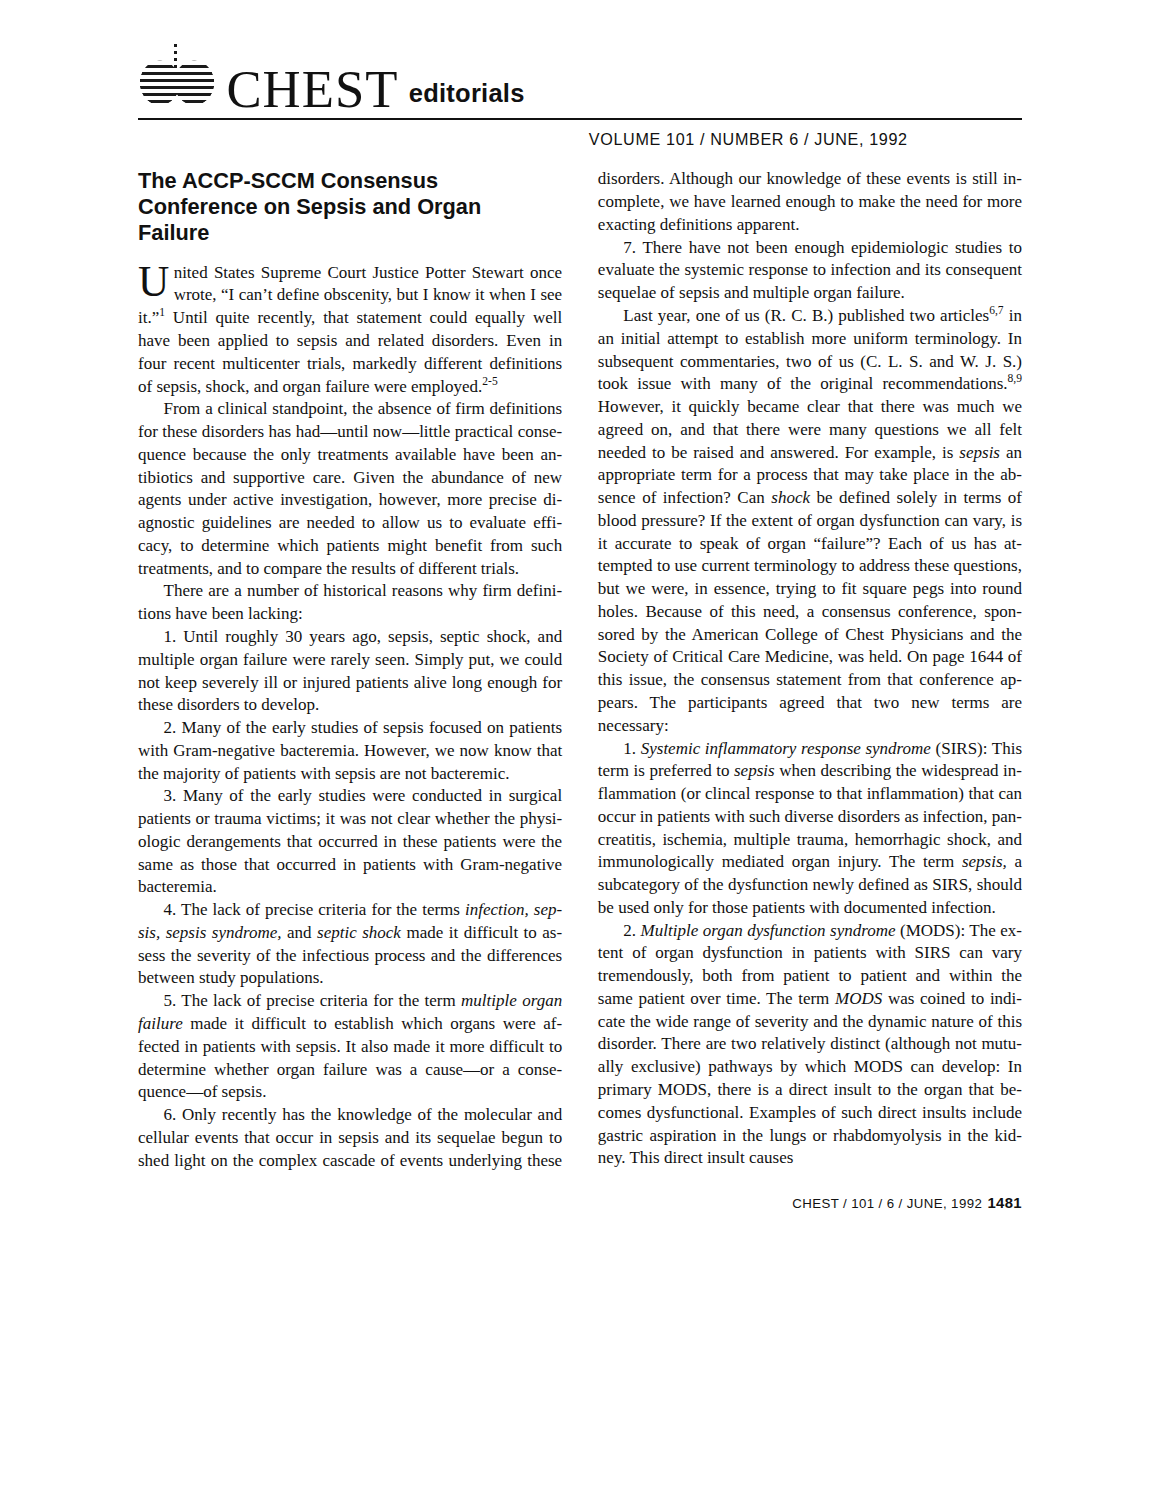CHEST
editorials
VOLUME 101 / NUMBER 6 / JUNE, 1992
The ACCP-SCCM Consensus
Conference on Sepsis and Organ
Failure
United States Supreme Court Justice Potter Stewart once wrote, “I can’t define obscenity, but I know it when I see it.”1 Until quite recently, that statement could equally well have been applied to sepsis and related disorders. Even in four recent multicenter trials, markedly different definitions of sepsis, shock, and organ failure were employed.2-5
From a clinical standpoint, the absence of firm definitions for these disorders has had—until now—little practical consequence because the only treatments available have been antibiotics and supportive care. Given the abundance of new agents under active investigation, however, more precise diagnostic guidelines are needed to allow us to evaluate efficacy, to determine which patients might benefit from such treatments, and to compare the results of different trials.
There are a number of historical reasons why firm definitions have been lacking:
1. Until roughly 30 years ago, sepsis, septic shock, and multiple organ failure were rarely seen. Simply put, we could not keep severely ill or injured patients alive long enough for these disorders to develop.
2. Many of the early studies of sepsis focused on patients with Gram-negative bacteremia. However, we now know that the majority of patients with sepsis are not bacteremic.
3. Many of the early studies were conducted in surgical patients or trauma victims; it was not clear whether the physiologic derangements that occurred in these patients were the same as those that occurred in patients with Gram-negative bacteremia.
4. The lack of precise criteria for the terms infection, sepsis, sepsis syndrome, and septic shock made it difficult to assess the severity of the infectious process and the differences between study populations.
5. The lack of precise criteria for the term multiple organ failure made it difficult to establish which organs were affected in patients with sepsis. It also made it more difficult to determine whether organ failure was a cause—or a consequence—of sepsis.
6. Only recently has the knowledge of the molecular and cellular events that occur in sepsis and its sequelae begun to shed light on the complex cascade of events underlying these disorders. Although our knowledge of these events is still incomplete, we have learned enough to make the need for more exacting definitions apparent.
7. There have not been enough epidemiologic studies to evaluate the systemic response to infection and its consequent sequelae of sepsis and multiple organ failure.
Last year, one of us (R. C. B.) published two articles6,7 in an initial attempt to establish more uniform terminology. In subsequent commentaries, two of us (C. L. S. and W. J. S.) took issue with many of the original recommendations.8,9 However, it quickly became clear that there was much we agreed on, and that there were many questions we all felt needed to be raised and answered. For example, is sepsis an appropriate term for a process that may take place in the absence of infection? Can shock be defined solely in terms of blood pressure? If the extent of organ dysfunction can vary, is it accurate to speak of organ “failure”? Each of us has attempted to use current terminology to address these questions, but we were, in essence, trying to fit square pegs into round holes. Because of this need, a consensus conference, sponsored by the American College of Chest Physicians and the Society of Critical Care Medicine, was held. On page 1644 of this issue, the consensus statement from that conference appears. The participants agreed that two new terms are necessary:
1. Systemic inflammatory response syndrome (SIRS): This term is preferred to sepsis when describing the widespread inflammation (or clincal response to that inflammation) that can occur in patients with such diverse disorders as infection, pancreatitis, ischemia, multiple trauma, hemorrhagic shock, and immunologically mediated organ injury. The term sepsis, a subcategory of the dysfunction newly defined as SIRS, should be used only for those patients with documented infection.
2. Multiple organ dysfunction syndrome (MODS): The extent of organ dysfunction in patients with SIRS can vary tremendously, both from patient to patient and within the same patient over time. The term MODS was coined to indicate the wide range of severity and the dynamic nature of this disorder. There are two relatively distinct (although not mutually exclusive) pathways by which MODS can develop: In primary MODS, there is a direct insult to the organ that becomes dysfunctional. Examples of such direct insults include gastric aspiration in the lungs or rhabdomyolysis in the kidney. This direct insult causes
CHEST / 101 / 6 / JUNE, 19921481